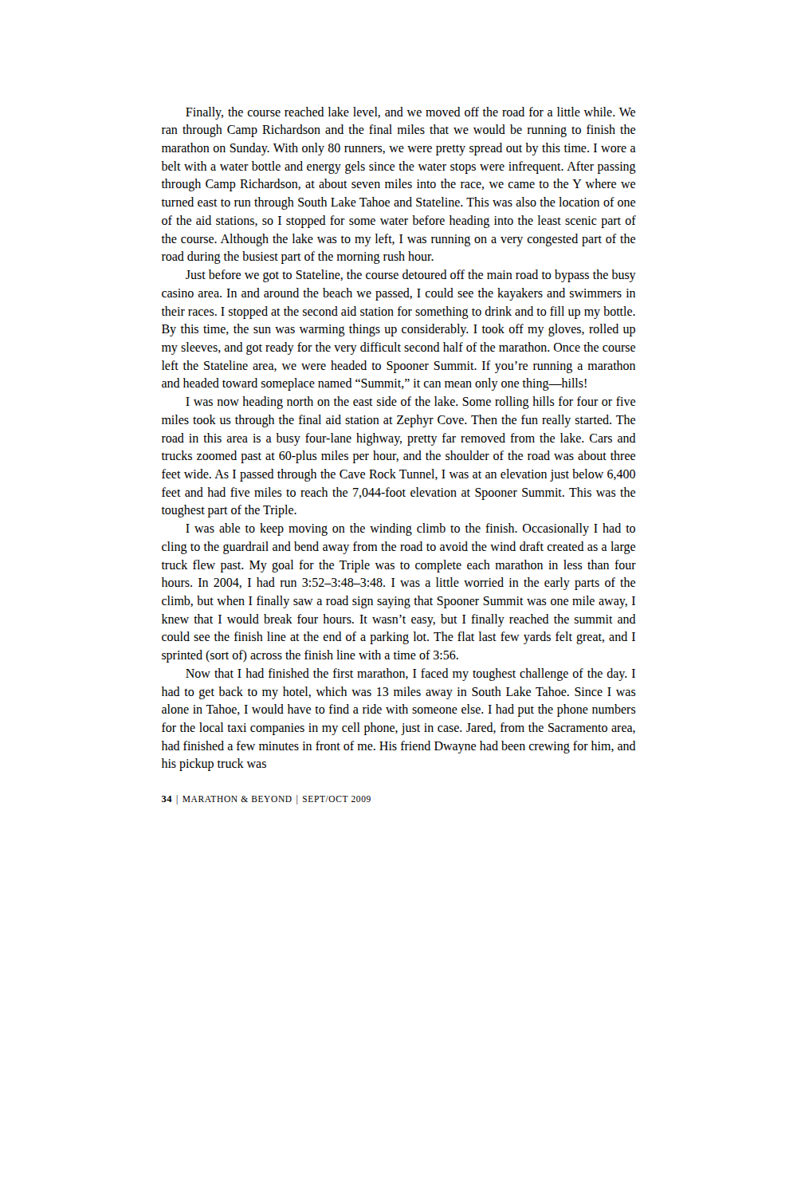Finally, the course reached lake level, and we moved off the road for a little while. We ran through Camp Richardson and the final miles that we would be running to finish the marathon on Sunday. With only 80 runners, we were pretty spread out by this time. I wore a belt with a water bottle and energy gels since the water stops were infrequent. After passing through Camp Richardson, at about seven miles into the race, we came to the Y where we turned east to run through South Lake Tahoe and Stateline. This was also the location of one of the aid stations, so I stopped for some water before heading into the least scenic part of the course. Although the lake was to my left, I was running on a very congested part of the road during the busiest part of the morning rush hour.
Just before we got to Stateline, the course detoured off the main road to bypass the busy casino area. In and around the beach we passed, I could see the kayakers and swimmers in their races. I stopped at the second aid station for something to drink and to fill up my bottle. By this time, the sun was warming things up considerably. I took off my gloves, rolled up my sleeves, and got ready for the very difficult second half of the marathon. Once the course left the Stateline area, we were headed to Spooner Summit. If you’re running a marathon and headed toward someplace named “Summit,” it can mean only one thing—hills!
I was now heading north on the east side of the lake. Some rolling hills for four or five miles took us through the final aid station at Zephyr Cove. Then the fun really started. The road in this area is a busy four-lane highway, pretty far removed from the lake. Cars and trucks zoomed past at 60-plus miles per hour, and the shoulder of the road was about three feet wide. As I passed through the Cave Rock Tunnel, I was at an elevation just below 6,400 feet and had five miles to reach the 7,044-foot elevation at Spooner Summit. This was the toughest part of the Triple.
I was able to keep moving on the winding climb to the finish. Occasionally I had to cling to the guardrail and bend away from the road to avoid the wind draft created as a large truck flew past. My goal for the Triple was to complete each marathon in less than four hours. In 2004, I had run 3:52–3:48–3:48. I was a little worried in the early parts of the climb, but when I finally saw a road sign saying that Spooner Summit was one mile away, I knew that I would break four hours. It wasn’t easy, but I finally reached the summit and could see the finish line at the end of a parking lot. The flat last few yards felt great, and I sprinted (sort of) across the finish line with a time of 3:56.
Now that I had finished the first marathon, I faced my toughest challenge of the day. I had to get back to my hotel, which was 13 miles away in South Lake Tahoe. Since I was alone in Tahoe, I would have to find a ride with someone else. I had put the phone numbers for the local taxi companies in my cell phone, just in case. Jared, from the Sacramento area, had finished a few minutes in front of me. His friend Dwayne had been crewing for him, and his pickup truck was
34|Marathon & Beyond|Sept/Oct 2009